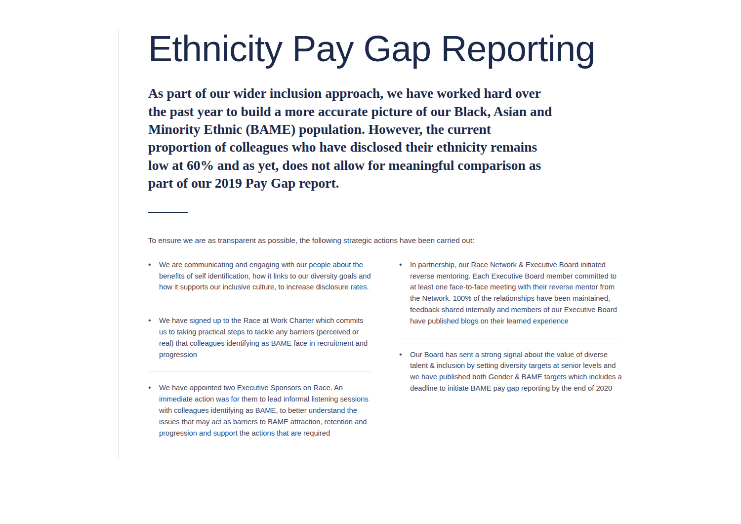Ethnicity Pay Gap Reporting
As part of our wider inclusion approach, we have worked hard over the past year to build a more accurate picture of our Black, Asian and Minority Ethnic (BAME) population. However, the current proportion of colleagues who have disclosed their ethnicity remains low at 60% and as yet, does not allow for meaningful comparison as part of our 2019 Pay Gap report.
To ensure we are as transparent as possible, the following strategic actions have been carried out:
We are communicating and engaging with our people about the benefits of self identification, how it links to our diversity goals and how it supports our inclusive culture, to increase disclosure rates.
We have signed up to the Race at Work Charter which commits us to taking practical steps to tackle any barriers (perceived or real) that colleagues identifying as BAME face in recruitment and progression
We have appointed two Executive Sponsors on Race. An immediate action was for them to lead informal listening sessions with colleagues identifying as BAME, to better understand the issues that may act as barriers to BAME attraction, retention and progression and support the actions that are required
In partnership, our Race Network & Executive Board initiated reverse mentoring. Each Executive Board member committed to at least one face-to-face meeting with their reverse mentor from the Network. 100% of the relationships have been maintained, feedback shared internally and members of our Executive Board have published blogs on their learned experience
Our Board has sent a strong signal about the value of diverse talent & inclusion by setting diversity targets at senior levels and we have published both Gender & BAME targets which includes a deadline to initiate BAME pay gap reporting by the end of 2020